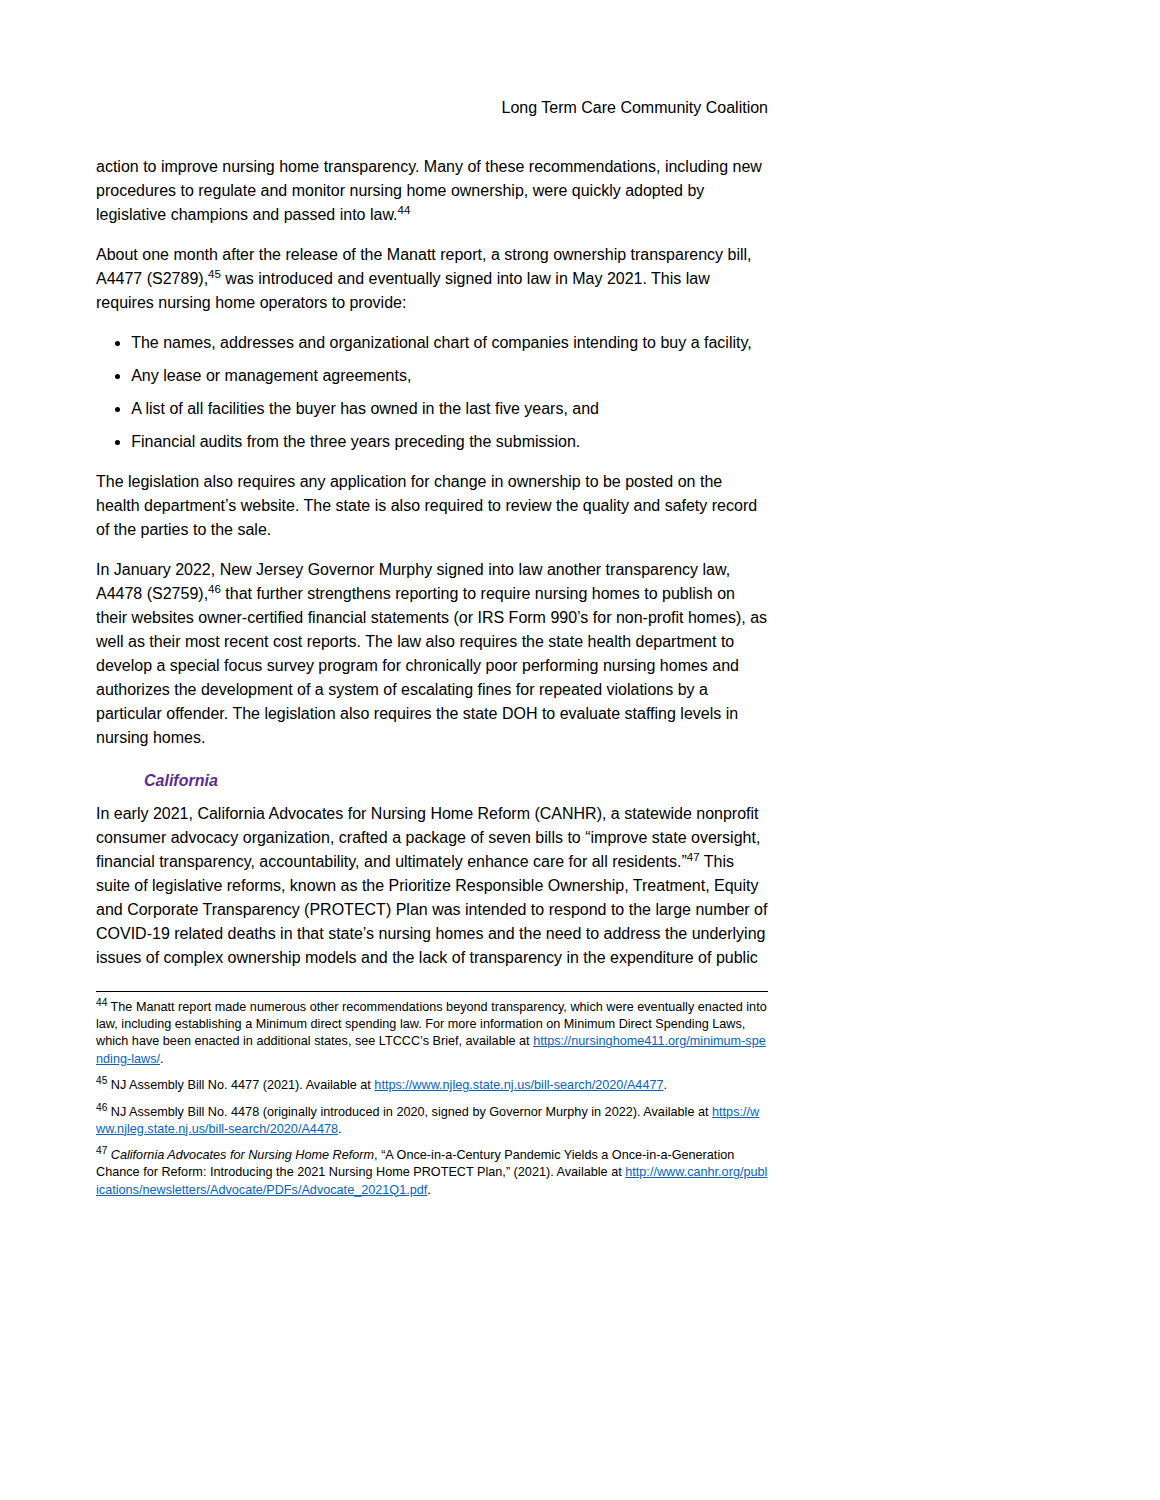Long Term Care Community Coalition
action to improve nursing home transparency. Many of these recommendations, including new procedures to regulate and monitor nursing home ownership, were quickly adopted by legislative champions and passed into law.44
About one month after the release of the Manatt report, a strong ownership transparency bill, A4477 (S2789),45 was introduced and eventually signed into law in May 2021. This law requires nursing home operators to provide:
The names, addresses and organizational chart of companies intending to buy a facility,
Any lease or management agreements,
A list of all facilities the buyer has owned in the last five years, and
Financial audits from the three years preceding the submission.
The legislation also requires any application for change in ownership to be posted on the health department’s website. The state is also required to review the quality and safety record of the parties to the sale.
In January 2022, New Jersey Governor Murphy signed into law another transparency law, A4478 (S2759),46 that further strengthens reporting to require nursing homes to publish on their websites owner-certified financial statements (or IRS Form 990’s for non-profit homes), as well as their most recent cost reports. The law also requires the state health department to develop a special focus survey program for chronically poor performing nursing homes and authorizes the development of a system of escalating fines for repeated violations by a particular offender. The legislation also requires the state DOH to evaluate staffing levels in nursing homes.
California
In early 2021, California Advocates for Nursing Home Reform (CANHR), a statewide nonprofit consumer advocacy organization, crafted a package of seven bills to “improve state oversight, financial transparency, accountability, and ultimately enhance care for all residents.”47 This suite of legislative reforms, known as the Prioritize Responsible Ownership, Treatment, Equity and Corporate Transparency (PROTECT) Plan was intended to respond to the large number of COVID-19 related deaths in that state’s nursing homes and the need to address the underlying issues of complex ownership models and the lack of transparency in the expenditure of public
44 The Manatt report made numerous other recommendations beyond transparency, which were eventually enacted into law, including establishing a Minimum direct spending law. For more information on Minimum Direct Spending Laws, which have been enacted in additional states, see LTCCC’s Brief, available at https://nursinghome411.org/minimum-spending-laws/.
45 NJ Assembly Bill No. 4477 (2021). Available at https://www.njleg.state.nj.us/bill-search/2020/A4477.
46 NJ Assembly Bill No. 4478 (originally introduced in 2020, signed by Governor Murphy in 2022). Available at https://www.njleg.state.nj.us/bill-search/2020/A4478.
47 California Advocates for Nursing Home Reform, “A Once-in-a-Century Pandemic Yields a Once-in-a-Generation Chance for Reform: Introducing the 2021 Nursing Home PROTECT Plan,” (2021). Available at http://www.canhr.org/publications/newsletters/Advocate/PDFs/Advocate_2021Q1.pdf.